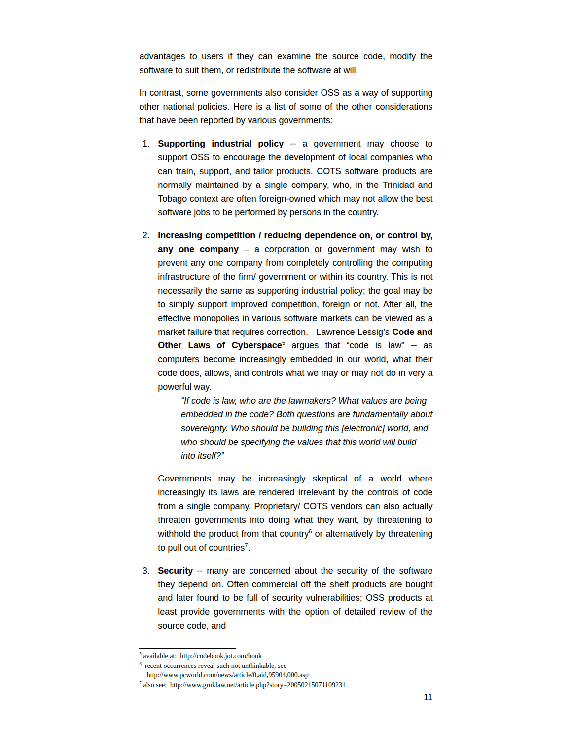advantages to users if they can examine the source code, modify the software to suit them, or redistribute the software at will.
In contrast, some governments also consider OSS as a way of supporting other national policies. Here is a list of some of the other considerations that have been reported by various governments:
Supporting industrial policy -- a government may choose to support OSS to encourage the development of local companies who can train, support, and tailor products. COTS software products are normally maintained by a single company, who, in the Trinidad and Tobago context are often foreign-owned which may not allow the best software jobs to be performed by persons in the country.
Increasing competition / reducing dependence on, or control by, any one company – a corporation or government may wish to prevent any one company from completely controlling the computing infrastructure of the firm/ government or within its country. This is not necessarily the same as supporting industrial policy; the goal may be to simply support improved competition, foreign or not. After all, the effective monopolies in various software markets can be viewed as a market failure that requires correction. Lawrence Lessig’s Code and Other Laws of Cyberspace5 argues that “code is law” -- as computers become increasingly embedded in our world, what their code does, allows, and controls what we may or may not do in very a powerful way.
“If code is law, who are the lawmakers? What values are being embedded in the code? Both questions are fundamentally about sovereignty. Who should be building this [electronic] world, and who should be specifying the values that this world will build into itself?”
Governments may be increasingly skeptical of a world where increasingly its laws are rendered irrelevant by the controls of code from a single company. Proprietary/ COTS vendors can also actually threaten governments into doing what they want, by threatening to withhold the product from that country6 or alternatively by threatening to pull out of countries7.
Security -- many are concerned about the security of the software they depend on. Often commercial off the shelf products are bought and later found to be full of security vulnerabilities; OSS products at least provide governments with the option of detailed review of the source code, and
5 available at: http://codebook.jot.com/book
6 recent occurrences reveal such not unthinkable, see
http://www.pcworld.com/news/article/0,aid,95904,000.asp
7 also see; http://www.groklaw.net/article.php?story=20050215071109231
11